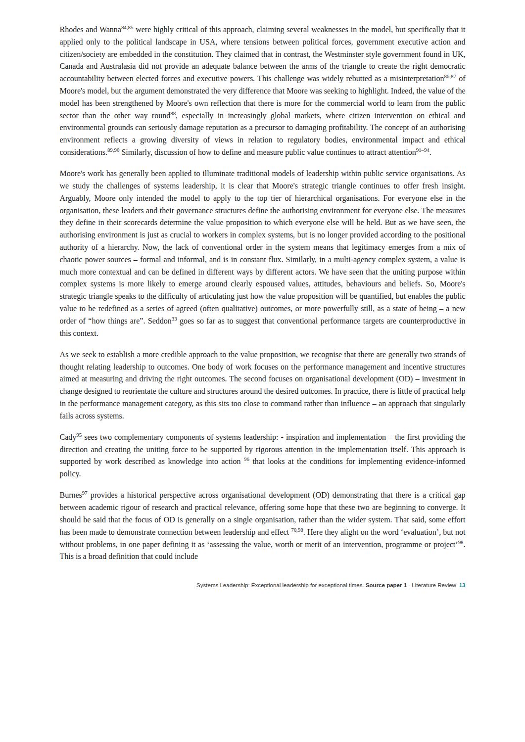Rhodes and Wanna84,85 were highly critical of this approach, claiming several weaknesses in the model, but specifically that it applied only to the political landscape in USA, where tensions between political forces, government executive action and citizen/society are embedded in the constitution. They claimed that in contrast, the Westminster style government found in UK, Canada and Australasia did not provide an adequate balance between the arms of the triangle to create the right democratic accountability between elected forces and executive powers. This challenge was widely rebutted as a misinterpretation86,87 of Moore's model, but the argument demonstrated the very difference that Moore was seeking to highlight. Indeed, the value of the model has been strengthened by Moore's own reflection that there is more for the commercial world to learn from the public sector than the other way round88, especially in increasingly global markets, where citizen intervention on ethical and environmental grounds can seriously damage reputation as a precursor to damaging profitability. The concept of an authorising environment reflects a growing diversity of views in relation to regulatory bodies, environmental impact and ethical considerations.89,90 Similarly, discussion of how to define and measure public value continues to attract attention91–94.
Moore's work has generally been applied to illuminate traditional models of leadership within public service organisations. As we study the challenges of systems leadership, it is clear that Moore's strategic triangle continues to offer fresh insight. Arguably, Moore only intended the model to apply to the top tier of hierarchical organisations. For everyone else in the organisation, these leaders and their governance structures define the authorising environment for everyone else. The measures they define in their scorecards determine the value proposition to which everyone else will be held. But as we have seen, the authorising environment is just as crucial to workers in complex systems, but is no longer provided according to the positional authority of a hierarchy. Now, the lack of conventional order in the system means that legitimacy emerges from a mix of chaotic power sources – formal and informal, and is in constant flux. Similarly, in a multi-agency complex system, a value is much more contextual and can be defined in different ways by different actors. We have seen that the uniting purpose within complex systems is more likely to emerge around clearly espoused values, attitudes, behaviours and beliefs. So, Moore's strategic triangle speaks to the difficulty of articulating just how the value proposition will be quantified, but enables the public value to be redefined as a series of agreed (often qualitative) outcomes, or more powerfully still, as a state of being – a new order of “how things are”. Seddon33 goes so far as to suggest that conventional performance targets are counterproductive in this context.
As we seek to establish a more credible approach to the value proposition, we recognise that there are generally two strands of thought relating leadership to outcomes. One body of work focuses on the performance management and incentive structures aimed at measuring and driving the right outcomes. The second focuses on organisational development (OD) – investment in change designed to reorientate the culture and structures around the desired outcomes. In practice, there is little of practical help in the performance management category, as this sits too close to command rather than influence – an approach that singularly fails across systems.
Cady95 sees two complementary components of systems leadership: - inspiration and implementation – the first providing the direction and creating the uniting force to be supported by rigorous attention in the implementation itself. This approach is supported by work described as knowledge into action 96 that looks at the conditions for implementing evidence-informed policy.
Burnes97 provides a historical perspective across organisational development (OD) demonstrating that there is a critical gap between academic rigour of research and practical relevance, offering some hope that these two are beginning to converge. It should be said that the focus of OD is generally on a single organisation, rather than the wider system. That said, some effort has been made to demonstrate connection between leadership and effect 70,98. Here they alight on the word ‘evaluation’, but not without problems, in one paper defining it as ‘assessing the value, worth or merit of an intervention, programme or project’98. This is a broad definition that could include
Systems Leadership: Exceptional leadership for exceptional times. Source paper 1 - Literature Review13